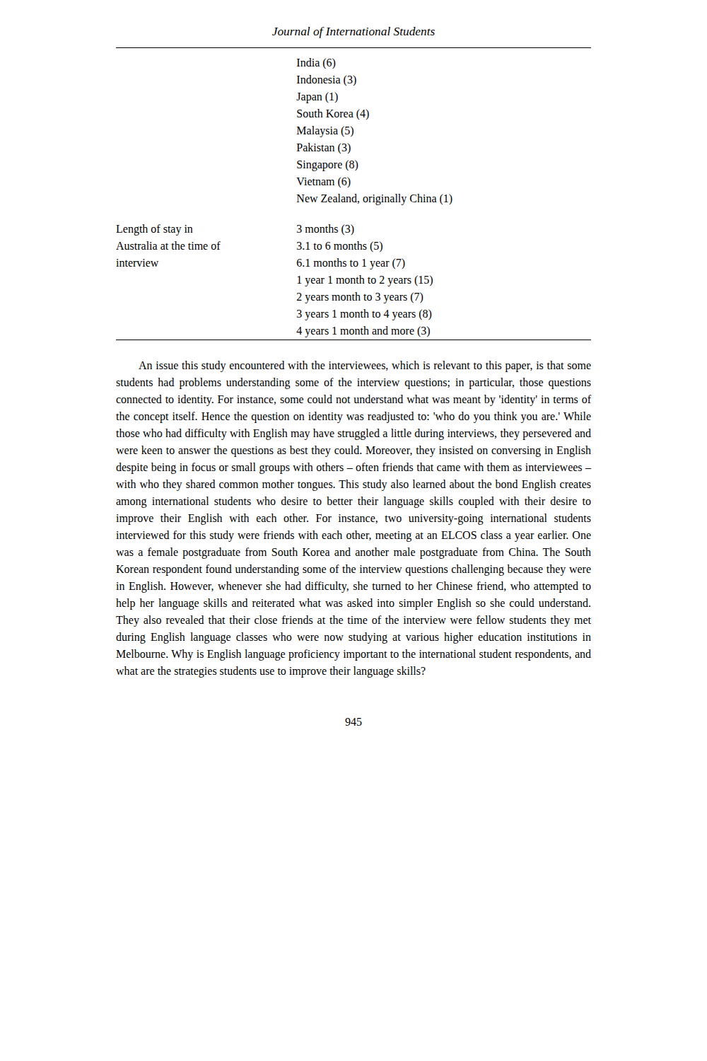Journal of International Students
| | India (6) |
| | Indonesia (3) |
| | Japan (1) |
| | South Korea (4) |
| | Malaysia (5) |
| | Pakistan (3) |
| | Singapore (8) |
| | Vietnam (6) |
| | New Zealand, originally China (1) |
| Length of stay in | 3 months (3) |
| Australia at the time of | 3.1 to 6 months (5) |
| interview | 6.1 months to 1 year (7) |
| | 1 year 1 month to 2 years (15) |
| | 2 years month to 3 years (7) |
| | 3 years 1 month to 4 years (8) |
| | 4 years 1 month and more (3) |
An issue this study encountered with the interviewees, which is relevant to this paper, is that some students had problems understanding some of the interview questions; in particular, those questions connected to identity. For instance, some could not understand what was meant by 'identity' in terms of the concept itself. Hence the question on identity was readjusted to: 'who do you think you are.' While those who had difficulty with English may have struggled a little during interviews, they persevered and were keen to answer the questions as best they could. Moreover, they insisted on conversing in English despite being in focus or small groups with others – often friends that came with them as interviewees – with who they shared common mother tongues. This study also learned about the bond English creates among international students who desire to better their language skills coupled with their desire to improve their English with each other. For instance, two university-going international students interviewed for this study were friends with each other, meeting at an ELCOS class a year earlier. One was a female postgraduate from South Korea and another male postgraduate from China. The South Korean respondent found understanding some of the interview questions challenging because they were in English. However, whenever she had difficulty, she turned to her Chinese friend, who attempted to help her language skills and reiterated what was asked into simpler English so she could understand. They also revealed that their close friends at the time of the interview were fellow students they met during English language classes who were now studying at various higher education institutions in Melbourne. Why is English language proficiency important to the international student respondents, and what are the strategies students use to improve their language skills?
945